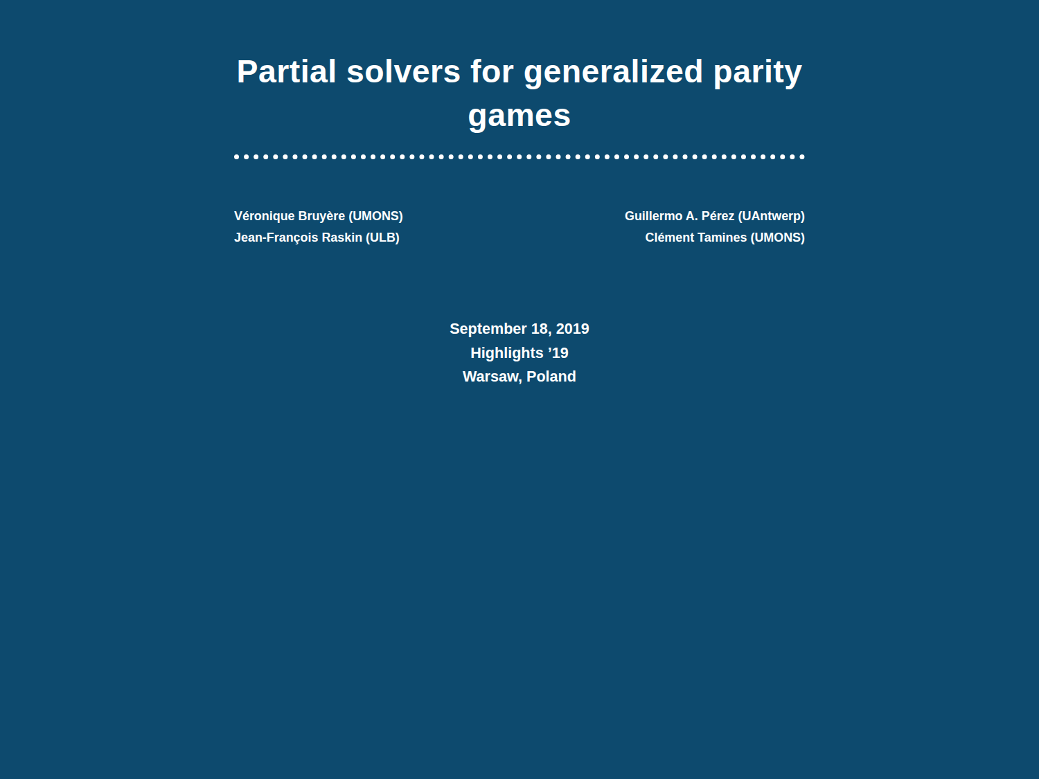Partial solvers for generalized parity games
Véronique Bruyère (UMONS)
Jean-François Raskin (ULB)
Guillermo A. Pérez (UAntwerp)
Clément Tamines (UMONS)
September 18, 2019
Highlights ’19
Warsaw, Poland